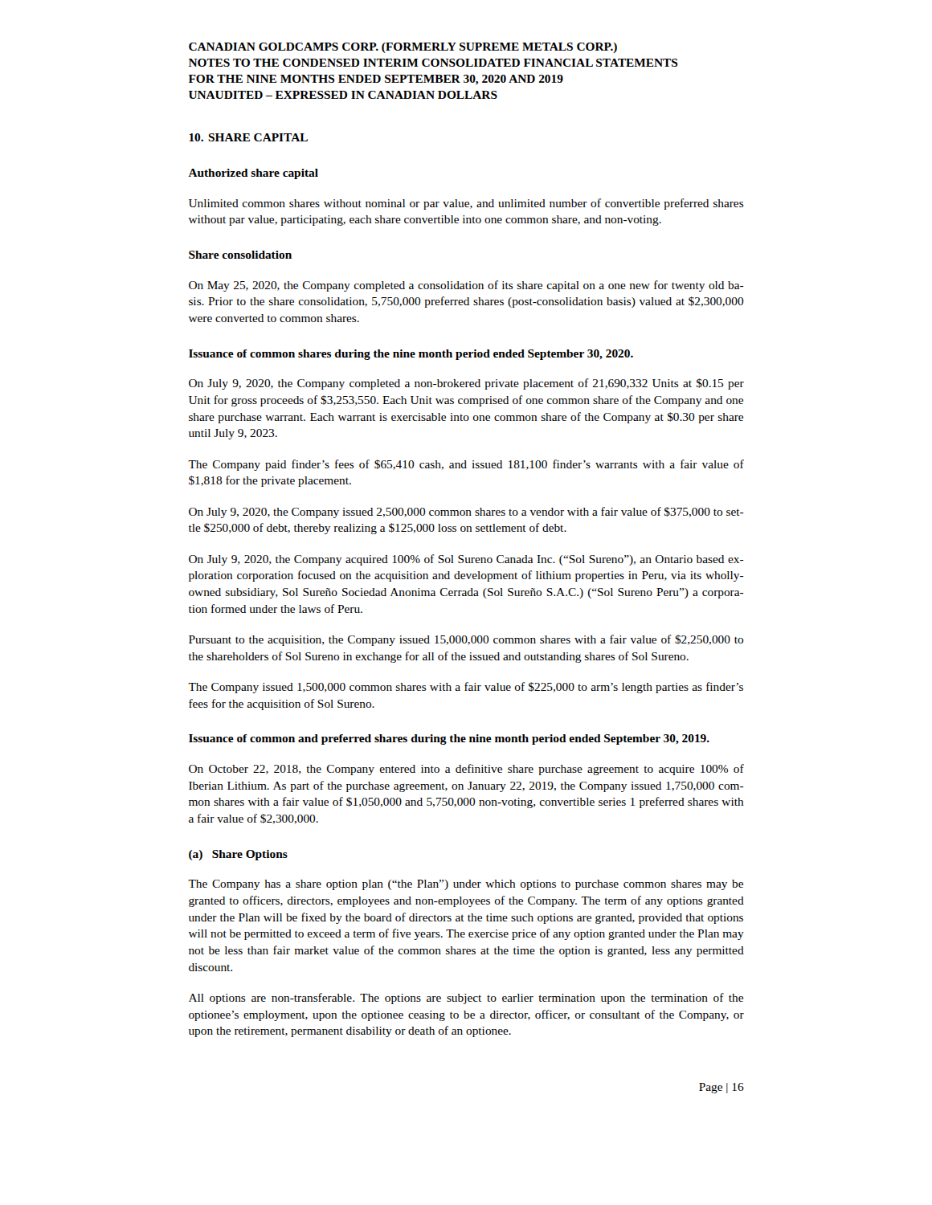CANADIAN GOLDCAMPS CORP. (FORMERLY SUPREME METALS CORP.)
NOTES TO THE CONDENSED INTERIM CONSOLIDATED FINANCIAL STATEMENTS
FOR THE NINE MONTHS ENDED SEPTEMBER 30, 2020 AND 2019
UNAUDITED – EXPRESSED IN CANADIAN DOLLARS
10. SHARE CAPITAL
Authorized share capital
Unlimited common shares without nominal or par value, and unlimited number of convertible preferred shares without par value, participating, each share convertible into one common share, and non-voting.
Share consolidation
On May 25, 2020, the Company completed a consolidation of its share capital on a one new for twenty old basis. Prior to the share consolidation, 5,750,000 preferred shares (post-consolidation basis) valued at $2,300,000 were converted to common shares.
Issuance of common shares during the nine month period ended September 30, 2020.
On July 9, 2020, the Company completed a non-brokered private placement of 21,690,332 Units at $0.15 per Unit for gross proceeds of $3,253,550. Each Unit was comprised of one common share of the Company and one share purchase warrant. Each warrant is exercisable into one common share of the Company at $0.30 per share until July 9, 2023.
The Company paid finder’s fees of $65,410 cash, and issued 181,100 finder’s warrants with a fair value of $1,818 for the private placement.
On July 9, 2020, the Company issued 2,500,000 common shares to a vendor with a fair value of $375,000 to settle $250,000 of debt, thereby realizing a $125,000 loss on settlement of debt.
On July 9, 2020, the Company acquired 100% of Sol Sureno Canada Inc. (“Sol Sureno”), an Ontario based exploration corporation focused on the acquisition and development of lithium properties in Peru, via its wholly-owned subsidiary, Sol Sureño Sociedad Anonima Cerrada (Sol Sureño S.A.C.) (“Sol Sureno Peru”) a corporation formed under the laws of Peru.
Pursuant to the acquisition, the Company issued 15,000,000 common shares with a fair value of $2,250,000 to the shareholders of Sol Sureno in exchange for all of the issued and outstanding shares of Sol Sureno.
The Company issued 1,500,000 common shares with a fair value of $225,000 to arm’s length parties as finder’s fees for the acquisition of Sol Sureno.
Issuance of common and preferred shares during the nine month period ended September 30, 2019.
On October 22, 2018, the Company entered into a definitive share purchase agreement to acquire 100% of Iberian Lithium. As part of the purchase agreement, on January 22, 2019, the Company issued 1,750,000 common shares with a fair value of $1,050,000 and 5,750,000 non-voting, convertible series 1 preferred shares with a fair value of $2,300,000.
(a) Share Options
The Company has a share option plan (“the Plan”) under which options to purchase common shares may be granted to officers, directors, employees and non-employees of the Company. The term of any options granted under the Plan will be fixed by the board of directors at the time such options are granted, provided that options will not be permitted to exceed a term of five years. The exercise price of any option granted under the Plan may not be less than fair market value of the common shares at the time the option is granted, less any permitted discount.
All options are non-transferable. The options are subject to earlier termination upon the termination of the optionee’s employment, upon the optionee ceasing to be a director, officer, or consultant of the Company, or upon the retirement, permanent disability or death of an optionee.
Page | 16